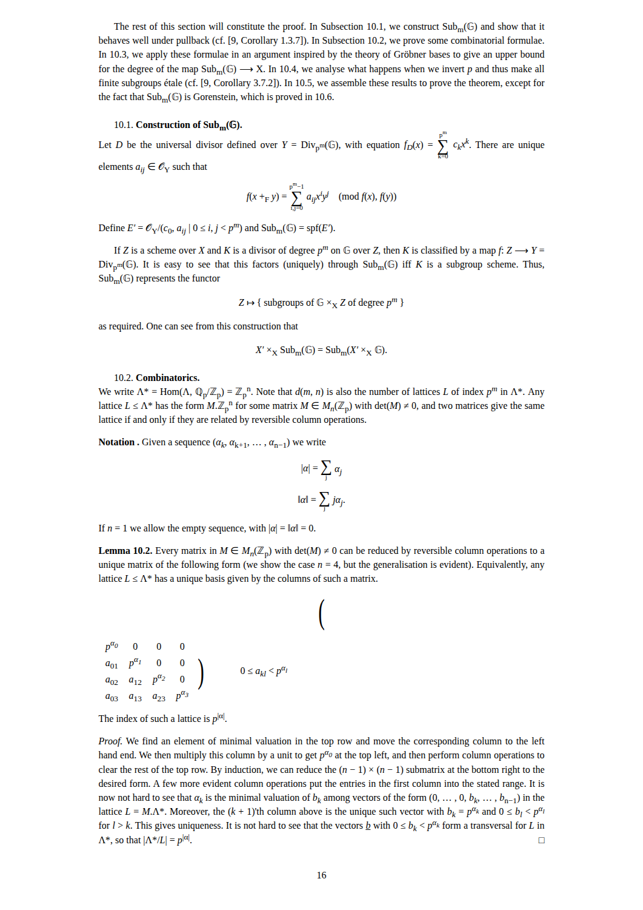The rest of this section will constitute the proof. In Subsection 10.1, we construct Subm(𝔾) and show that it behaves well under pullback (cf. [9, Corollary 1.3.7]). In Subsection 10.2, we prove some combinatorial formulae. In 10.3, we apply these formulae in an argument inspired by the theory of Gröbner bases to give an upper bound for the degree of the map Subm(𝔾) ⟶ X. In 10.4, we analyse what happens when we invert p and thus make all finite subgroups étale (cf. [9, Corollary 3.7.2]). In 10.5, we assemble these results to prove the theorem, except for the fact that Subm(𝔾) is Gorenstein, which is proved in 10.6.
10.1. Construction of Subm(𝔾).
Let D be the universal divisor defined over Y = Divpm(𝔾), with equation fD(x) = pm∑k=0 ckxk. There are unique elements aij ∈ 𝒪Y such that
f(x +F y) = pm−1∑i,j=0 aijxiyj (mod f(x), f(y))
Define E′ = 𝒪Y/(c0, aij | 0 ≤ i, j < pm) and Subm(𝔾) = spf(E′).
If Z is a scheme over X and K is a divisor of degree pm on 𝔾 over Z, then K is classified by a map f: Z ⟶ Y = Divpm(𝔾). It is easy to see that this factors (uniquely) through Subm(𝔾) iff K is a subgroup scheme. Thus, Subm(𝔾) represents the functor
Z ↦ { subgroups of 𝔾 ×X Z of degree pm }
as required. One can see from this construction that
X′ ×X Subm(𝔾) = Subm(X′ ×X 𝔾).
10.2. Combinatorics.
We write Λ* = Hom(Λ, ℚp/ℤp) = ℤpn. Note that d(m, n) is also the number of lattices L of index pm in Λ*. Any lattice L ≤ Λ* has the form M.ℤpn for some matrix M ∈ Mn(ℤp) with det(M) ≠ 0, and two matrices give the same lattice if and only if they are related by reversible column operations.
Notation . Given a sequence (αk, αk+1, … , αn−1) we write
|α| = ∑j αj
‖α‖ = ∑j jαj.
If n = 1 we allow the empty sequence, with |α| = ‖α‖ = 0.
Lemma 10.2. Every matrix in M ∈ Mn(ℤp) with det(M) ≠ 0 can be reduced by reversible column operations to a unique matrix of the following form (we show the case n = 4, but the generalisation is evident). Equivalently, any lattice L ≤ Λ* has a unique basis given by the columns of such a matrix.
(
| p α 0 | 0 | 0 | 0 |
| a 01 | p α 1 | 0 | 0 |
| a 02 | a 12 | p α 2 | 0 |
| a 03 | a 13 | a 23 | p α 3 |
) 0 ≤ akl < pαl
The index of such a lattice is p|α|.
Proof. We find an element of minimal valuation in the top row and move the corresponding column to the left hand end. We then multiply this column by a unit to get pα0 at the top left, and then perform column operations to clear the rest of the top row. By induction, we can reduce the (n − 1) × (n − 1) submatrix at the bottom right to the desired form. A few more evident column operations put the entries in the first column into the stated range. It is now not hard to see that αk is the minimal valuation of bk among vectors of the form (0, … , 0, bk, … , bn−1) in the lattice L = M.Λ*. Moreover, the (k + 1)'th column above is the unique such vector with bk = pαk and 0 ≤ bl < pαl for l > k. This gives uniqueness. It is not hard to see that the vectors b with 0 ≤ bk < pαk form a transversal for L in Λ*, so that |Λ*/L| = p|α|. □
16